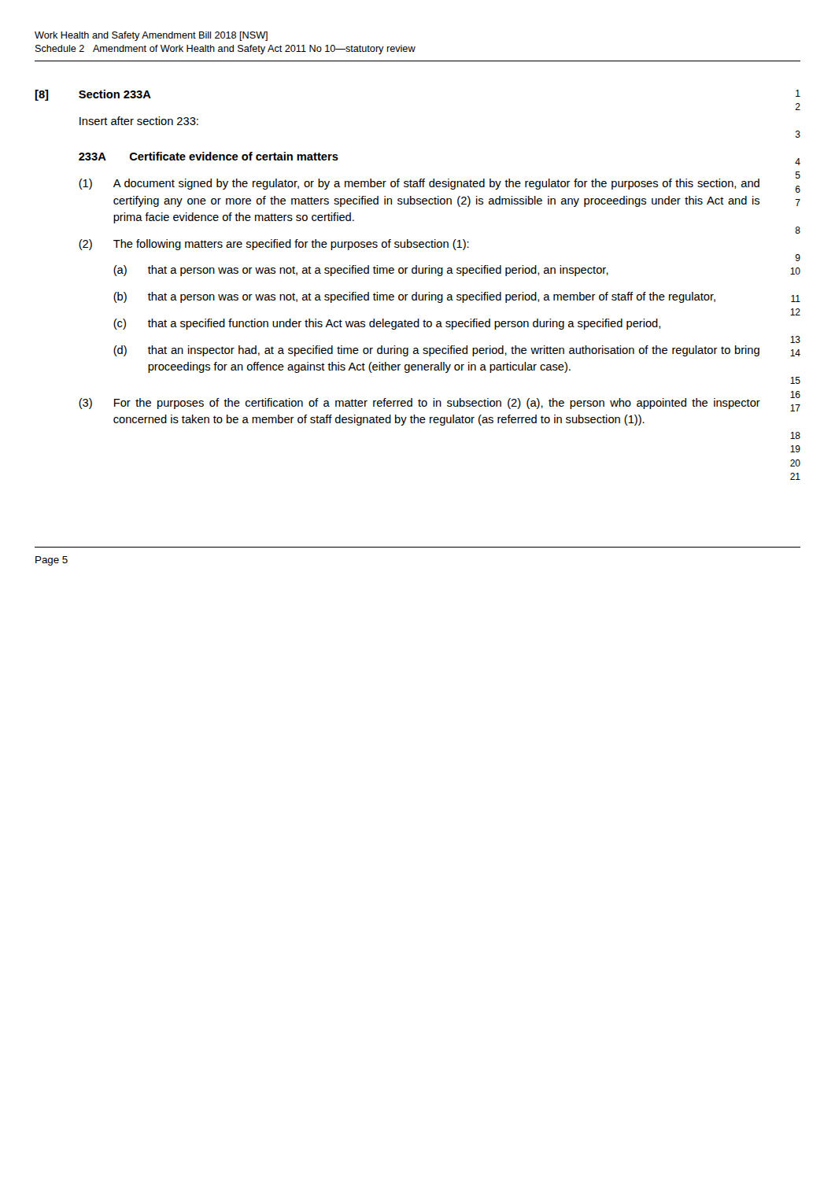Work Health and Safety Amendment Bill 2018 [NSW] Schedule 2 Amendment of Work Health and Safety Act 2011 No 10—statutory review
[8] Section 233A
Insert after section 233:
233A Certificate evidence of certain matters
(1)
A document signed by the regulator, or by a member of staff designated by the regulator for the purposes of this section, and certifying any one or more of the matters specified in subsection (2) is admissible in any proceedings under this Act and is prima facie evidence of the matters so certified.
(2)
The following matters are specified for the purposes of subsection (1):
(a)
that a person was or was not, at a specified time or during a specified period, an inspector,
(b)
that a person was or was not, at a specified time or during a specified period, a member of staff of the regulator,
(c)
that a specified function under this Act was delegated to a specified person during a specified period,
(d)
that an inspector had, at a specified time or during a specified period, the written authorisation of the regulator to bring proceedings for an offence against this Act (either generally or in a particular case).
(3)
For the purposes of the certification of a matter referred to in subsection (2) (a), the person who appointed the inspector concerned is taken to be a member of staff designated by the regulator (as referred to in subsection (1)).
1 2 3 4 5 6 7 8 9 10 11 12 13 14 15 16 17 18 19 20 21
Page 5